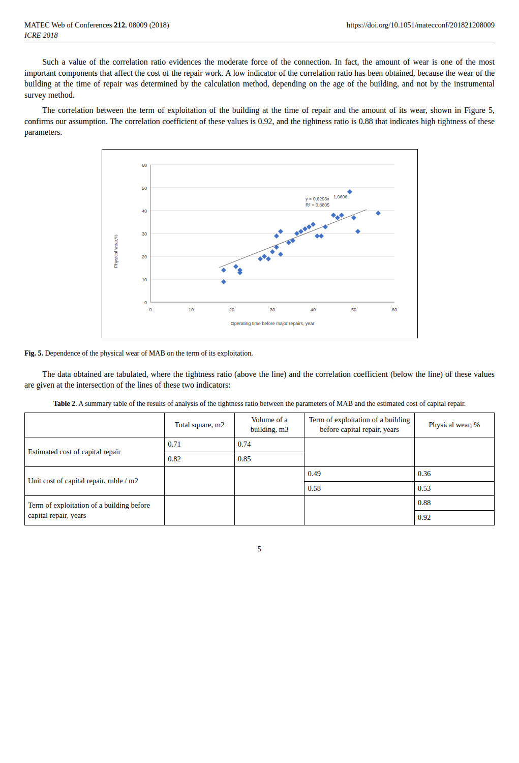MATEC Web of Conferences 212, 08009 (2018)
ICRE 2018
https://doi.org/10.1051/matecconf/201821208009
Such a value of the correlation ratio evidences the moderate force of the connection. In fact, the amount of wear is one of the most important components that affect the cost of the repair work. A low indicator of the correlation ratio has been obtained, because the wear of the building at the time of repair was determined by the calculation method, depending on the age of the building, and not by the instrumental survey method.
The correlation between the term of exploitation of the building at the time of repair and the amount of its wear, shown in Figure 5, confirms our assumption. The correlation coefficient of these values is 0.92, and the tightness ratio is 0.88 that indicates high tightness of these parameters.
0 10 20 30 40 50 60 0 10 20 30 40 50 60 Physical wear,% Operating time before major repairs, year y = 0,6293x 1,0606 R² = 0,8805
Fig. 5. Dependence of the physical wear of MAB on the term of its exploitation.
The data obtained are tabulated, where the tightness ratio (above the line) and the correlation coefficient (below the line) of these values are given at the intersection of the lines of these two indicators:
Table 2. A summary table of the results of analysis of the tightness ratio between the parameters of MAB and the estimated cost of capital repair.
| | Total square, m2 | Volume of a building, m3 | Term of exploitation of a building before capital repair, years | Physical wear, % |
| --- | --- | --- | --- | --- |
| Estimated cost of capital repair | 0.71 | 0.74 | | |
| 0.82 | 0.85 |
| Unit cost of capital repair, ruble / m2 | | | 0.49 | 0.36 |
| 0.58 | 0.53 |
| Term of exploitation of a building before capital repair, years | | | | 0.88 |
| 0.92 |
5